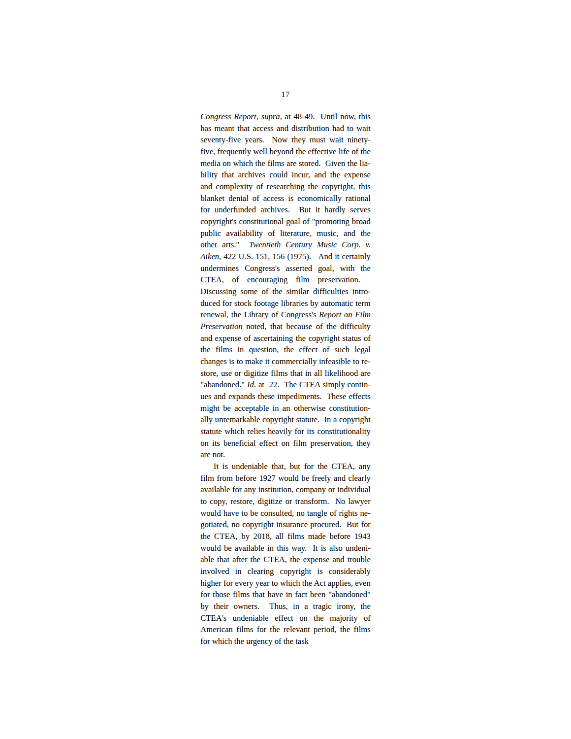17
Congress Report, supra, at 48-49. Until now, this has meant that access and distribution had to wait seventy-five years. Now they must wait ninety-five, frequently well beyond the effective life of the media on which the films are stored. Given the liability that archives could incur, and the expense and complexity of researching the copyright, this blanket denial of access is economically rational for underfunded archives. But it hardly serves copyright's constitutional goal of "promoting broad public availability of literature, music, and the other arts." Twentieth Century Music Corp. v. Aiken, 422 U.S. 151, 156 (1975). And it certainly undermines Congress's asserted goal, with the CTEA, of encouraging film preservation. Discussing some of the similar difficulties introduced for stock footage libraries by automatic term renewal, the Library of Congress's Report on Film Preservation noted, that because of the difficulty and expense of ascertaining the copyright status of the films in question, the effect of such legal changes is to make it commercially infeasible to restore, use or digitize films that in all likelihood are "abandoned." Id. at 22. The CTEA simply continues and expands these impediments. These effects might be acceptable in an otherwise constitutionally unremarkable copyright statute. In a copyright statute which relies heavily for its constitutionality on its beneficial effect on film preservation, they are not.
It is undeniable that, but for the CTEA, any film from before 1927 would be freely and clearly available for any institution, company or individual to copy, restore, digitize or transform. No lawyer would have to be consulted, no tangle of rights negotiated, no copyright insurance procured. But for the CTEA, by 2018, all films made before 1943 would be available in this way. It is also undeniable that after the CTEA, the expense and trouble involved in clearing copyright is considerably higher for every year to which the Act applies, even for those films that have in fact been "abandoned" by their owners. Thus, in a tragic irony, the CTEA's undeniable effect on the majority of American films for the relevant period, the films for which the urgency of the task